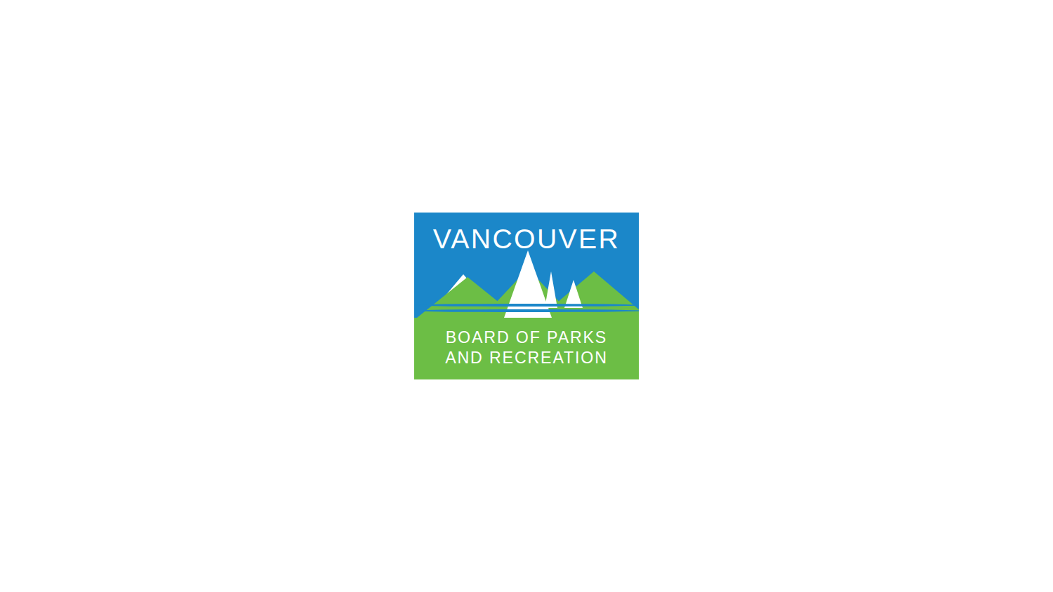VANCOUVER
BOARD OF PARKS
AND RECREATION
Vancouver Board of Parks and Recreation